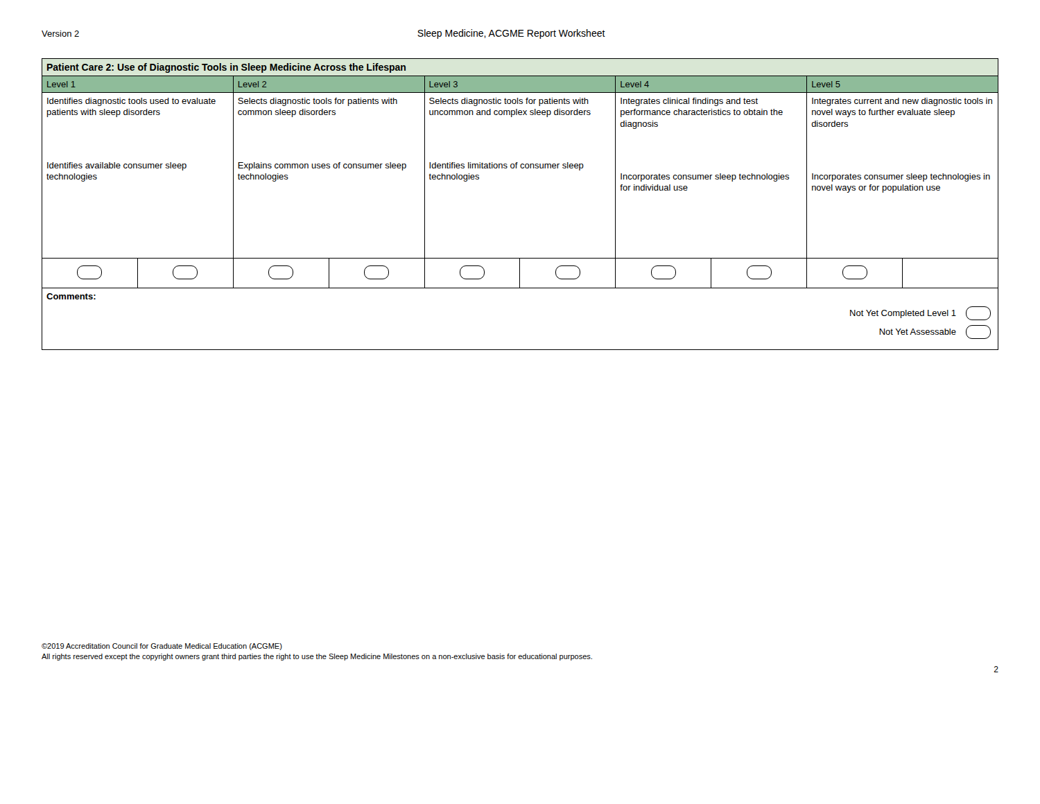Version 2
Sleep Medicine, ACGME Report Worksheet
| Patient Care 2: Use of Diagnostic Tools in Sleep Medicine Across the Lifespan |
| Level 1 | Level 2 | Level 3 | Level 4 | Level 5 |
| Identifies diagnostic tools used to evaluate patients with sleep disorders Identifies available consumer sleep technologies | Selects diagnostic tools for patients with common sleep disorders Explains common uses of consumer sleep technologies | Selects diagnostic tools for patients with uncommon and complex sleep disorders Identifies limitations of consumer sleep technologies | Integrates clinical findings and test performance characteristics to obtain the diagnosis Incorporates consumer sleep technologies for individual use | Integrates current and new diagnostic tools in novel ways to further evaluate sleep disorders Incorporates consumer sleep technologies in novel ways or for population use |
| Comments: Not Yet Completed Level 1 Not Yet Assessable |
©2019 Accreditation Council for Graduate Medical Education (ACGME)
All rights reserved except the copyright owners grant third parties the right to use the Sleep Medicine Milestones on a non-exclusive basis for educational purposes.
2